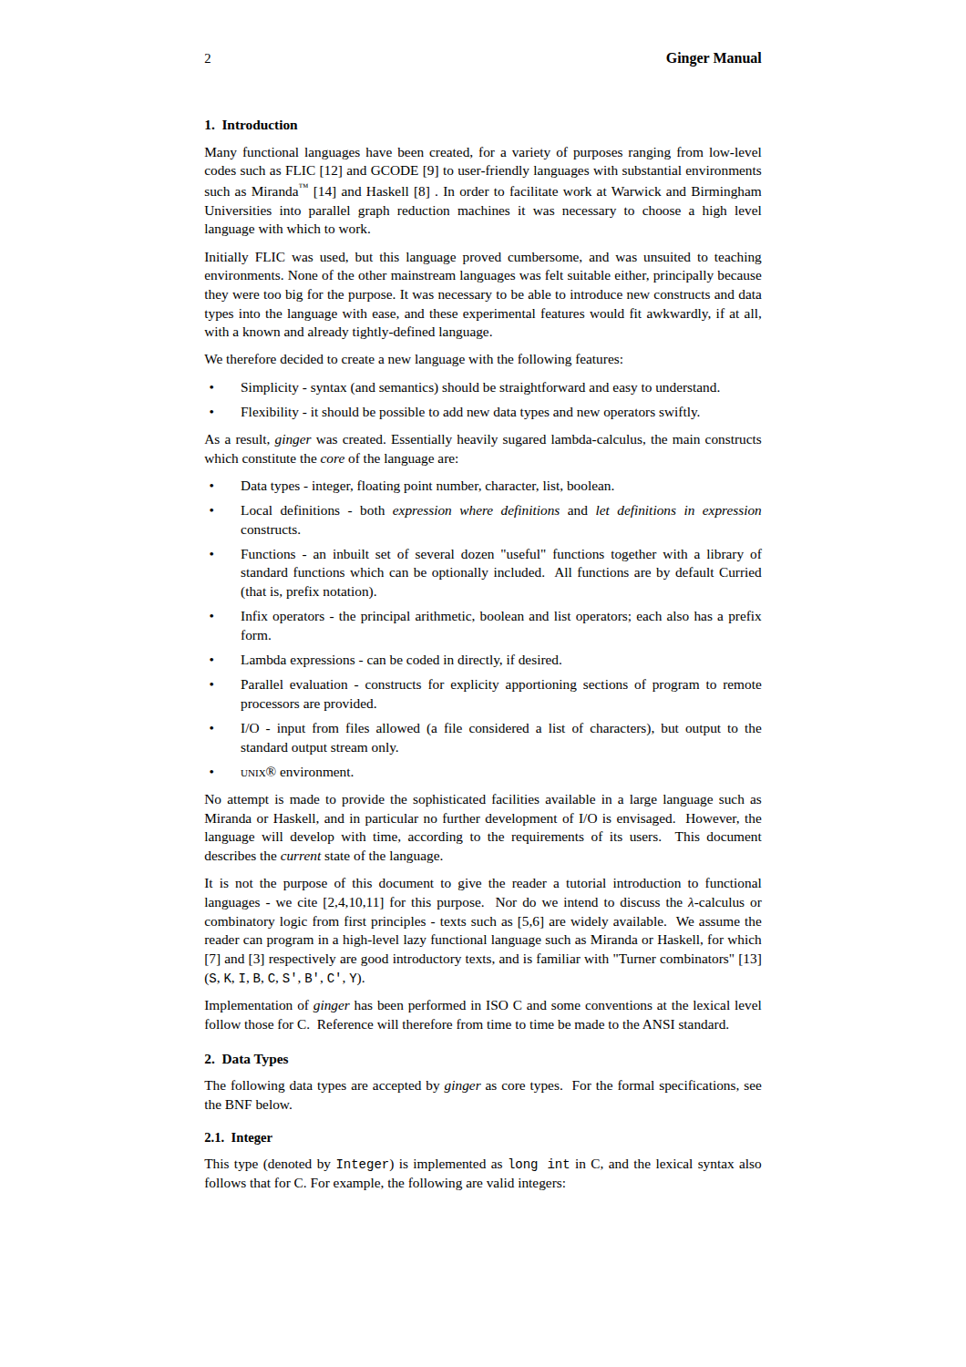2 Ginger Manual
1. Introduction
Many functional languages have been created, for a variety of purposes ranging from low-level codes such as FLIC [12] and GCODE [9] to user-friendly languages with substantial environments such as Miranda™ [14] and Haskell [8] . In order to facilitate work at Warwick and Birmingham Universities into parallel graph reduction machines it was necessary to choose a high level language with which to work.
Initially FLIC was used, but this language proved cumbersome, and was unsuited to teaching environments. None of the other mainstream languages was felt suitable either, principally because they were too big for the purpose. It was necessary to be able to introduce new constructs and data types into the language with ease, and these experimental features would fit awkwardly, if at all, with a known and already tightly-defined language.
We therefore decided to create a new language with the following features:
Simplicity - syntax (and semantics) should be straightforward and easy to understand.
Flexibility - it should be possible to add new data types and new operators swiftly.
As a result, ginger was created. Essentially heavily sugared lambda-calculus, the main constructs which constitute the core of the language are:
Data types - integer, floating point number, character, list, boolean.
Local definitions - both expression where definitions and let definitions in expression constructs.
Functions - an inbuilt set of several dozen "useful" functions together with a library of standard functions which can be optionally included. All functions are by default Curried (that is, prefix notation).
Infix operators - the principal arithmetic, boolean and list operators; each also has a prefix form.
Lambda expressions - can be coded in directly, if desired.
Parallel evaluation - constructs for explicity apportioning sections of program to remote processors are provided.
I/O - input from files allowed (a file considered a list of characters), but output to the standard output stream only.
unix® environment.
No attempt is made to provide the sophisticated facilities available in a large language such as Miranda or Haskell, and in particular no further development of I/O is envisaged. However, the language will develop with time, according to the requirements of its users. This document describes the current state of the language.
It is not the purpose of this document to give the reader a tutorial introduction to functional languages - we cite [2,4,10,11] for this purpose. Nor do we intend to discuss the λ-calculus or combinatory logic from first principles - texts such as [5,6] are widely available. We assume the reader can program in a high-level lazy functional language such as Miranda or Haskell, for which [7] and [3] respectively are good introductory texts, and is familiar with "Turner combinators" [13] (S, K, I, B, C, S′, B′, C′, Y).
Implementation of ginger has been performed in ISO C and some conventions at the lexical level follow those for C. Reference will therefore from time to time be made to the ANSI standard.
2. Data Types
The following data types are accepted by ginger as core types. For the formal specifications, see the BNF below.
2.1. Integer
This type (denoted by Integer) is implemented as long int in C, and the lexical syntax also follows that for C. For example, the following are valid integers: